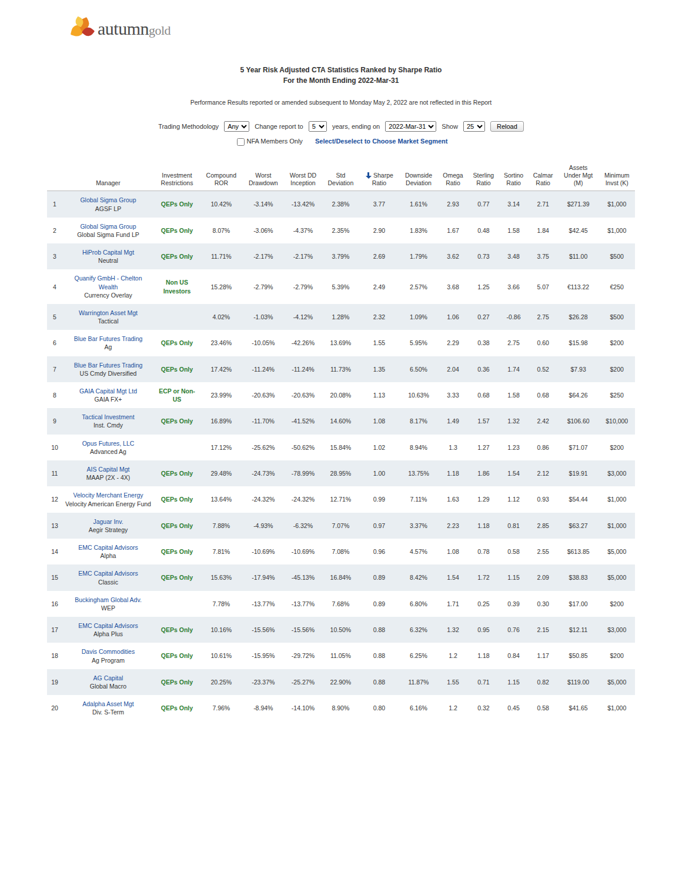autumngold
5 Year Risk Adjusted CTA Statistics Ranked by Sharpe Ratio
For the Month Ending 2022-Mar-31
Performance Results reported or amended subsequent to Monday May 2, 2022 are not reflected in this Report
Trading Methodology Any Change report to 5 years, ending on 2022-Mar-31 Show 25 Reload
NFA Members Only Select/Deselect to Choose Market Segment
| | Manager | Investment Restrictions | Compound ROR | Worst Drawdown | Worst DD Inception | Std Deviation | Sharpe Ratio | Downside Deviation | Omega Ratio | Sterling Ratio | Sortino Ratio | Calmar Ratio | Assets Under Mgt (M) | Minimum Invst (K) |
| --- | --- | --- | --- | --- | --- | --- | --- | --- | --- | --- | --- | --- | --- | --- |
| 1 | Global Sigma Group AGSF LP | QEPs Only | 10.42% | -3.14% | -13.42% | 2.38% | 3.77 | 1.61% | 2.93 | 0.77 | 3.14 | 2.71 | $271.39 | $1,000 |
| 2 | Global Sigma Group Global Sigma Fund LP | QEPs Only | 8.07% | -3.06% | -4.37% | 2.35% | 2.90 | 1.83% | 1.67 | 0.48 | 1.58 | 1.84 | $42.45 | $1,000 |
| 3 | HiProb Capital Mgt Neutral | QEPs Only | 11.71% | -2.17% | -2.17% | 3.79% | 2.69 | 1.79% | 3.62 | 0.73 | 3.48 | 3.75 | $11.00 | $500 |
| 4 | Quanify GmbH - Chelton Wealth Currency Overlay | Non US Investors | 15.28% | -2.79% | -2.79% | 5.39% | 2.49 | 2.57% | 3.68 | 1.25 | 3.66 | 5.07 | €113.22 | €250 |
| 5 | Warrington Asset Mgt Tactical | | 4.02% | -1.03% | -4.12% | 1.28% | 2.32 | 1.09% | 1.06 | 0.27 | -0.86 | 2.75 | $26.28 | $500 |
| 6 | Blue Bar Futures Trading Ag | QEPs Only | 23.46% | -10.05% | -42.26% | 13.69% | 1.55 | 5.95% | 2.29 | 0.38 | 2.75 | 0.60 | $15.98 | $200 |
| 7 | Blue Bar Futures Trading US Cmdy Diversified | QEPs Only | 17.42% | -11.24% | -11.24% | 11.73% | 1.35 | 6.50% | 2.04 | 0.36 | 1.74 | 0.52 | $7.93 | $200 |
| 8 | GAIA Capital Mgt Ltd GAIA FX+ | ECP or Non-US | 23.99% | -20.63% | -20.63% | 20.08% | 1.13 | 10.63% | 3.33 | 0.68 | 1.58 | 0.68 | $64.26 | $250 |
| 9 | Tactical Investment Inst. Cmdy | QEPs Only | 16.89% | -11.70% | -41.52% | 14.60% | 1.08 | 8.17% | 1.49 | 1.57 | 1.32 | 2.42 | $106.60 | $10,000 |
| 10 | Opus Futures, LLC Advanced Ag | | 17.12% | -25.62% | -50.62% | 15.84% | 1.02 | 8.94% | 1.3 | 1.27 | 1.23 | 0.86 | $71.07 | $200 |
| 11 | AIS Capital Mgt MAAP (2X - 4X) | QEPs Only | 29.48% | -24.73% | -78.99% | 28.95% | 1.00 | 13.75% | 1.18 | 1.86 | 1.54 | 2.12 | $19.91 | $3,000 |
| 12 | Velocity Merchant Energy Velocity American Energy Fund | QEPs Only | 13.64% | -24.32% | -24.32% | 12.71% | 0.99 | 7.11% | 1.63 | 1.29 | 1.12 | 0.93 | $54.44 | $1,000 |
| 13 | Jaguar Inv. Aegir Strategy | QEPs Only | 7.88% | -4.93% | -6.32% | 7.07% | 0.97 | 3.37% | 2.23 | 1.18 | 0.81 | 2.85 | $63.27 | $1,000 |
| 14 | EMC Capital Advisors Alpha | QEPs Only | 7.81% | -10.69% | -10.69% | 7.08% | 0.96 | 4.57% | 1.08 | 0.78 | 0.58 | 2.55 | $613.85 | $5,000 |
| 15 | EMC Capital Advisors Classic | QEPs Only | 15.63% | -17.94% | -45.13% | 16.84% | 0.89 | 8.42% | 1.54 | 1.72 | 1.15 | 2.09 | $38.83 | $5,000 |
| 16 | Buckingham Global Adv. WEP | | 7.78% | -13.77% | -13.77% | 7.68% | 0.89 | 6.80% | 1.71 | 0.25 | 0.39 | 0.30 | $17.00 | $200 |
| 17 | EMC Capital Advisors Alpha Plus | QEPs Only | 10.16% | -15.56% | -15.56% | 10.50% | 0.88 | 6.32% | 1.32 | 0.95 | 0.76 | 2.15 | $12.11 | $3,000 |
| 18 | Davis Commodities Ag Program | QEPs Only | 10.61% | -15.95% | -29.72% | 11.05% | 0.88 | 6.25% | 1.2 | 1.18 | 0.84 | 1.17 | $50.85 | $200 |
| 19 | AG Capital Global Macro | QEPs Only | 20.25% | -23.37% | -25.27% | 22.90% | 0.88 | 11.87% | 1.55 | 0.71 | 1.15 | 0.82 | $119.00 | $5,000 |
| 20 | Adalpha Asset Mgt Div. S-Term | QEPs Only | 7.96% | -8.94% | -14.10% | 8.90% | 0.80 | 6.16% | 1.2 | 0.32 | 0.45 | 0.58 | $41.65 | $1,000 |